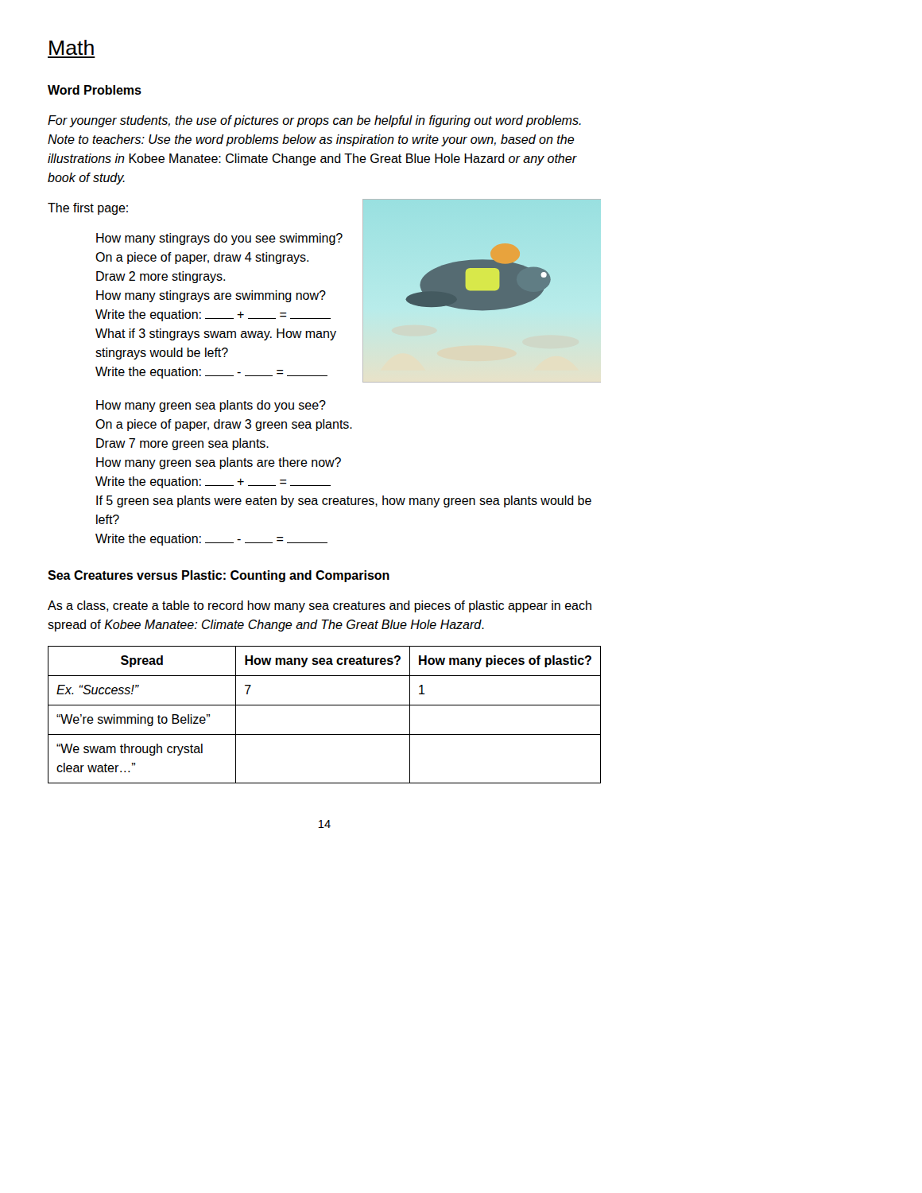Math
Word Problems
For younger students, the use of pictures or props can be helpful in figuring out word problems. Note to teachers: Use the word problems below as inspiration to write your own, based on the illustrations in Kobee Manatee: Climate Change and The Great Blue Hole Hazard or any other book of study.
The first page:
How many stingrays do you see swimming?
On a piece of paper, draw 4 stingrays.
Draw 2 more stingrays.
How many stingrays are swimming now?
Write the equation: + =
What if 3 stingrays swam away. How many stingrays would be left?
Write the equation: - =
How many green sea plants do you see?
On a piece of paper, draw 3 green sea plants.
Draw 7 more green sea plants.
How many green sea plants are there now?
Write the equation: + =
If 5 green sea plants were eaten by sea creatures, how many green sea plants would be left?
Write the equation: - =
Sea Creatures versus Plastic: Counting and Comparison
As a class, create a table to record how many sea creatures and pieces of plastic appear in each spread of Kobee Manatee: Climate Change and The Great Blue Hole Hazard.
| Spread | How many sea creatures? | How many pieces of plastic? |
| --- | --- | --- |
| Ex. “Success!” | 7 | 1 |
| “We’re swimming to Belize” | | |
| “We swam through crystal clear water…” | | |
14